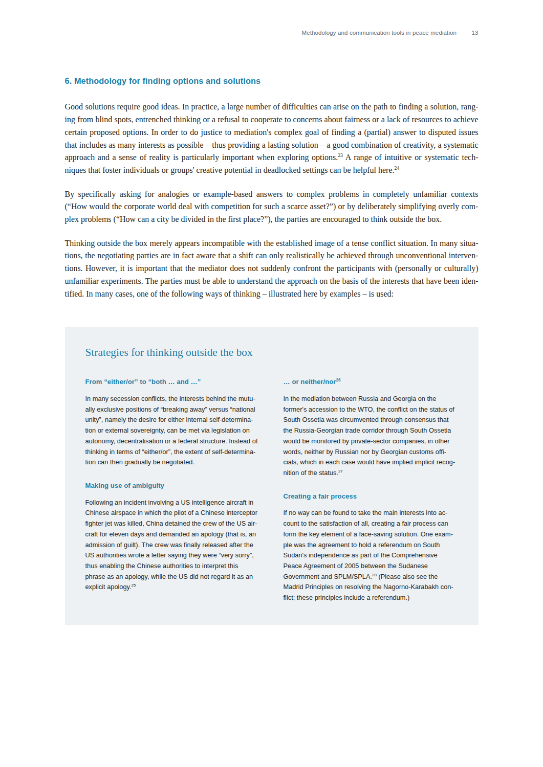Methodology and communication tools in peace mediation 13
6. Methodology for finding options and solutions
Good solutions require good ideas. In practice, a large number of difficulties can arise on the path to finding a solution, ranging from blind spots, entrenched thinking or a refusal to cooperate to concerns about fairness or a lack of resources to achieve certain proposed options. In order to do justice to mediation's complex goal of finding a (partial) answer to disputed issues that includes as many interests as possible – thus providing a lasting solution – a good combination of creativity, a systematic approach and a sense of reality is particularly important when exploring options.23 A range of intuitive or systematic techniques that foster individuals or groups' creative potential in deadlocked settings can be helpful here.24
By specifically asking for analogies or example-based answers to complex problems in completely unfamiliar contexts (“How would the corporate world deal with competition for such a scarce asset?”) or by deliberately simplifying overly complex problems (“How can a city be divided in the first place?”), the parties are encouraged to think outside the box.
Thinking outside the box merely appears incompatible with the established image of a tense conflict situation. In many situations, the negotiating parties are in fact aware that a shift can only realistically be achieved through unconventional interventions. However, it is important that the mediator does not suddenly confront the participants with (personally or culturally) unfamiliar experiments. The parties must be able to understand the approach on the basis of the interests that have been identified. In many cases, one of the following ways of thinking – illustrated here by examples – is used:
Strategies for thinking outside the box
From “either/or” to “both … and …”
In many secession conflicts, the interests behind the mutually exclusive positions of “breaking away” versus “national unity”, namely the desire for either internal self-determination or external sovereignty, can be met via legislation on autonomy, decentralisation or a federal structure. Instead of thinking in terms of “either/or”, the extent of self-determination can then gradually be negotiated.
Making use of ambiguity
Following an incident involving a US intelligence aircraft in Chinese airspace in which the pilot of a Chinese interceptor fighter jet was killed, China detained the crew of the US aircraft for eleven days and demanded an apology (that is, an admission of guilt). The crew was finally released after the US authorities wrote a letter saying they were “very sorry”, thus enabling the Chinese authorities to interpret this phrase as an apology, while the US did not regard it as an explicit apology.25
… or neither/nor26
In the mediation between Russia and Georgia on the former's accession to the WTO, the conflict on the status of South Ossetia was circumvented through consensus that the Russia-Georgian trade corridor through South Ossetia would be monitored by private-sector companies, in other words, neither by Russian nor by Georgian customs officials, which in each case would have implied implicit recognition of the status.27
Creating a fair process
If no way can be found to take the main interests into account to the satisfaction of all, creating a fair process can form the key element of a face-saving solution. One example was the agreement to hold a referendum on South Sudan's independence as part of the Comprehensive Peace Agreement of 2005 between the Sudanese Government and SPLM/SPLA.28 (Please also see the Madrid Principles on resolving the Nagorno-Karabakh conflict; these principles include a referendum.)